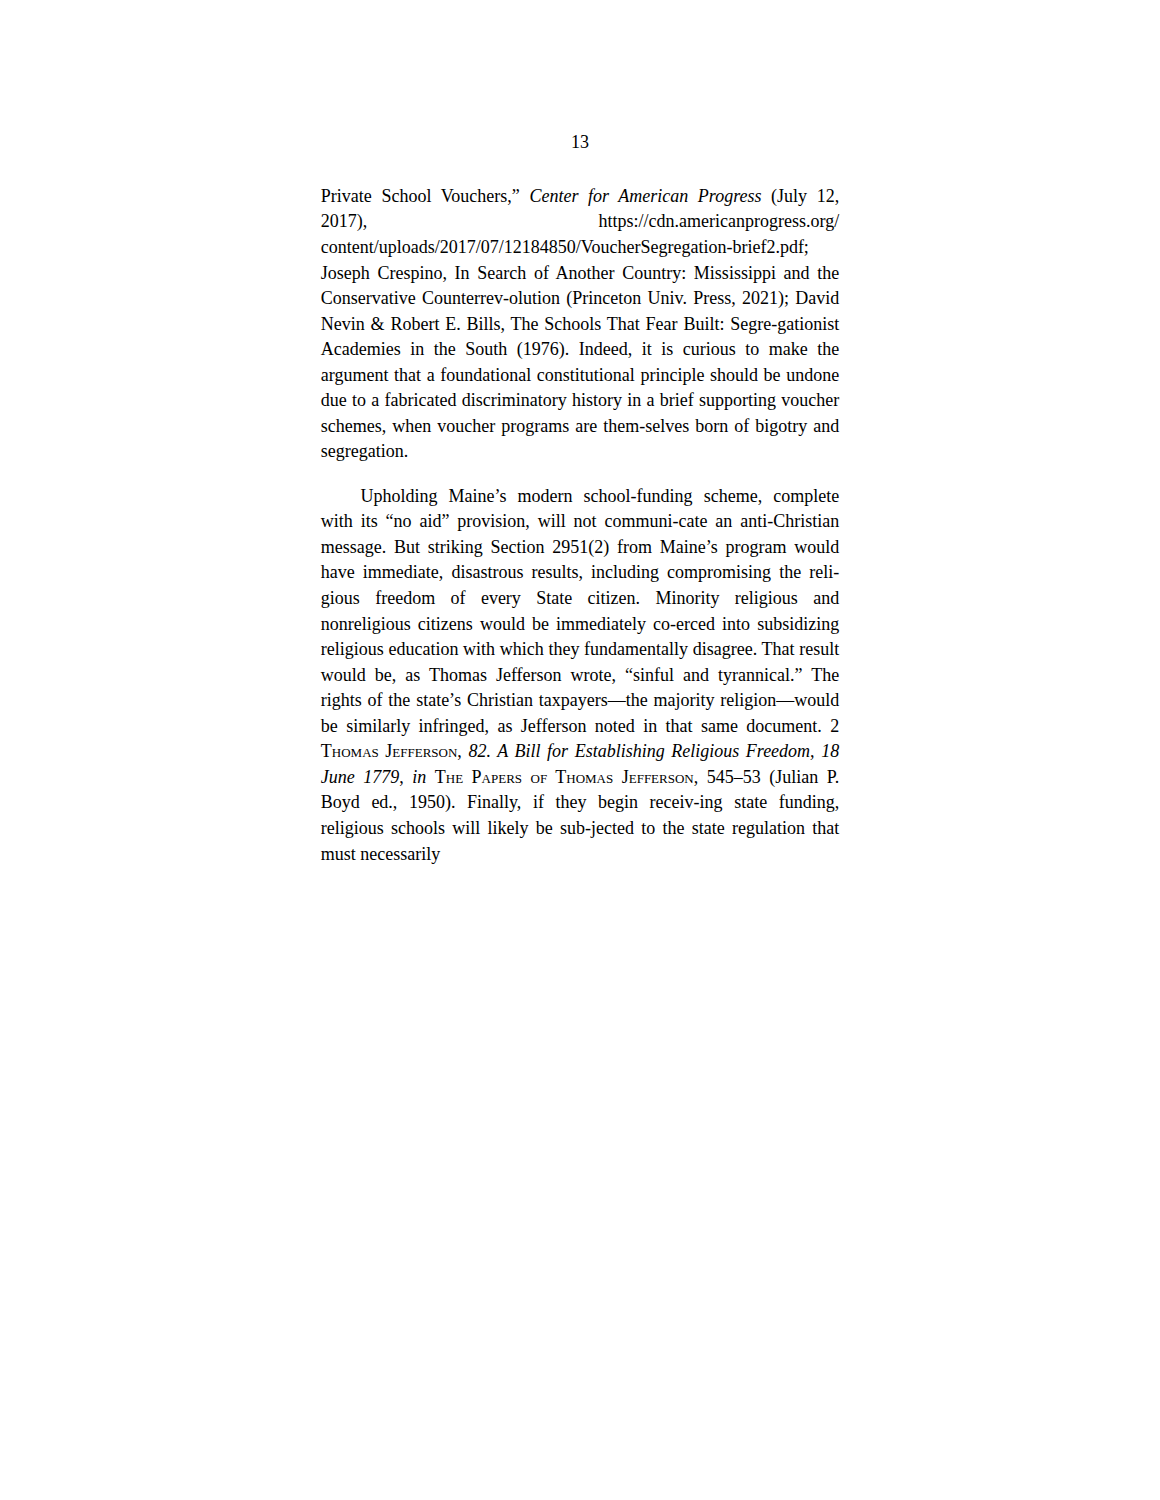13
Private School Vouchers,” Center for American Progress (July 12, 2017), https://cdn.americanprogress.org/ content/uploads/2017/07/12184850/VoucherSegregation-brief2.pdf; Joseph Crespino, In Search of Another Country: Mississippi and the Conservative Counterrev-olution (Princeton Univ. Press, 2021); David Nevin & Robert E. Bills, The Schools That Fear Built: Segre-gationist Academies in the South (1976). Indeed, it is curious to make the argument that a foundational constitutional principle should be undone due to a fabricated discriminatory history in a brief supporting voucher schemes, when voucher programs are them-selves born of bigotry and segregation.
Upholding Maine’s modern school-funding scheme, complete with its “no aid” provision, will not communi-cate an anti-Christian message. But striking Section 2951(2) from Maine’s program would have immediate, disastrous results, including compromising the reli-gious freedom of every State citizen. Minority religious and nonreligious citizens would be immediately co-erced into subsidizing religious education with which they fundamentally disagree. That result would be, as Thomas Jefferson wrote, “sinful and tyrannical.” The rights of the state’s Christian taxpayers—the majority religion—would be similarly infringed, as Jefferson noted in that same document. 2 Thomas Jefferson, 82. A Bill for Establishing Religious Freedom, 18 June 1779, in The Papers of Thomas Jefferson, 545–53 (Julian P. Boyd ed., 1950). Finally, if they begin receiv-ing state funding, religious schools will likely be sub-jected to the state regulation that must necessarily